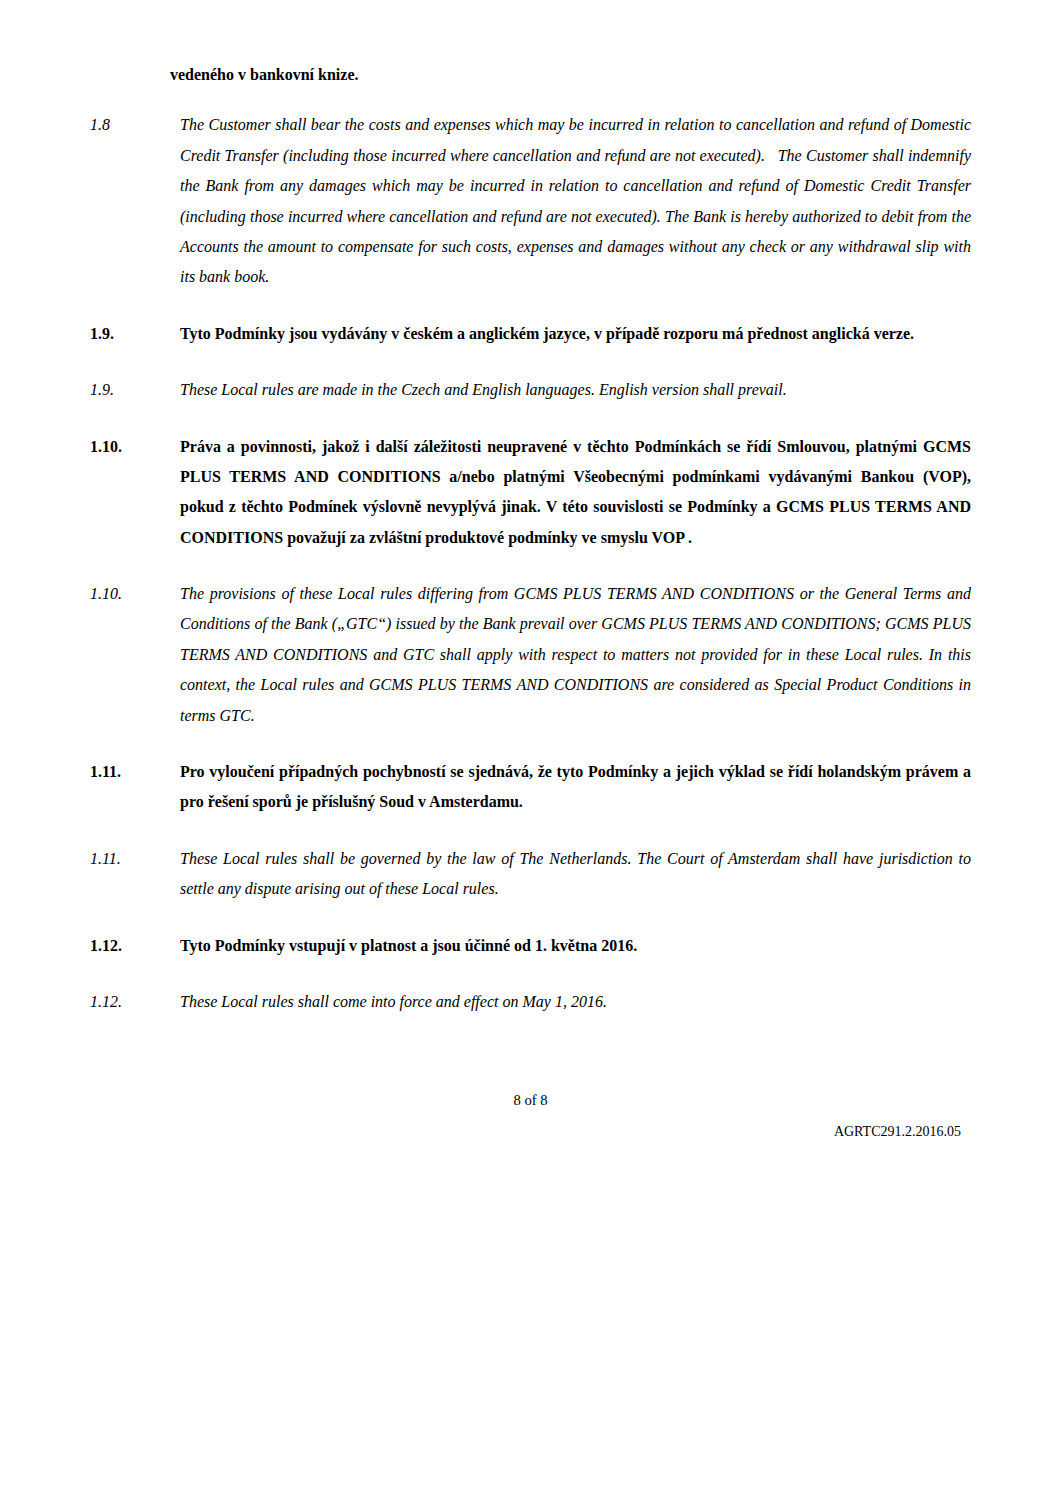vedeného v bankovní knize.
1.8
The Customer shall bear the costs and expenses which may be incurred in relation to cancellation and refund of Domestic Credit Transfer (including those incurred where cancellation and refund are not executed). The Customer shall indemnify the Bank from any damages which may be incurred in relation to cancellation and refund of Domestic Credit Transfer (including those incurred where cancellation and refund are not executed). The Bank is hereby authorized to debit from the Accounts the amount to compensate for such costs, expenses and damages without any check or any withdrawal slip with its bank book.
1.9.
Tyto Podmínky jsou vydávány v českém a anglickém jazyce, v případě rozporu má přednost anglická verze.
1.9.
These Local rules are made in the Czech and English languages. English version shall prevail.
1.10.
Práva a povinnosti, jakož i další záležitosti neupravené v těchto Podmínkách se řídí Smlouvou, platnými GCMS PLUS TERMS AND CONDITIONS a/nebo platnými Všeobecnými podmínkami vydávanými Bankou (VOP), pokud z těchto Podmínek výslovně nevyplývá jinak. V této souvislosti se Podmínky a GCMS PLUS TERMS AND CONDITIONS považují za zvláštní produktové podmínky ve smyslu VOP .
1.10.
The provisions of these Local rules differing from GCMS PLUS TERMS AND CONDITIONS or the General Terms and Conditions of the Bank („GTC“) issued by the Bank prevail over GCMS PLUS TERMS AND CONDITIONS; GCMS PLUS TERMS AND CONDITIONS and GTC shall apply with respect to matters not provided for in these Local rules. In this context, the Local rules and GCMS PLUS TERMS AND CONDITIONS are considered as Special Product Conditions in terms GTC.
1.11.
Pro vyloučení případných pochybností se sjednává, že tyto Podmínky a jejich výklad se řídí holandským právem a pro řešení sporů je příslušný Soud v Amsterdamu.
1.11.
These Local rules shall be governed by the law of The Netherlands. The Court of Amsterdam shall have jurisdiction to settle any dispute arising out of these Local rules.
1.12.
Tyto Podmínky vstupují v platnost a jsou účinné od 1. května 2016.
1.12.
These Local rules shall come into force and effect on May 1, 2016.
8 of 8
AGRTC291.2.2016.05